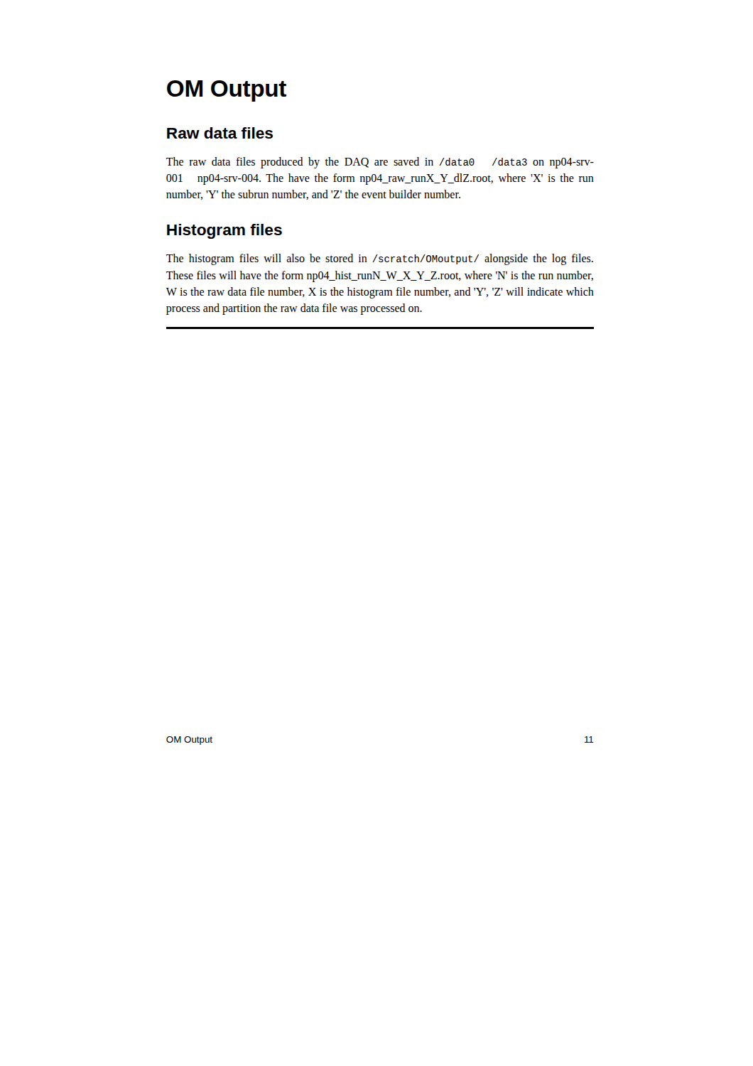OM Output
Raw data files
The raw data files produced by the DAQ are saved in /data0 /data3 on np04-srv-001 np04-srv-004. The have the form np04_raw_runX_Y_dlZ.root, where 'X' is the run number, 'Y' the subrun number, and 'Z' the event builder number.
Histogram files
The histogram files will also be stored in /scratch/OMoutput/ alongside the log files. These files will have the form np04_hist_runN_W_X_Y_Z.root, where 'N' is the run number, W is the raw data file number, X is the histogram file number, and 'Y', 'Z' will indicate which process and partition the raw data file was processed on.
OM Output 11